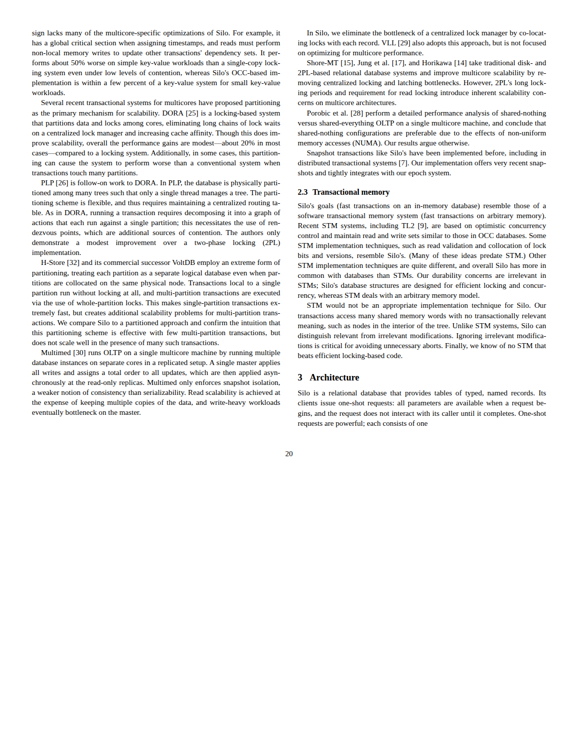sign lacks many of the multicore-specific optimizations of Silo. For example, it has a global critical section when assigning timestamps, and reads must perform non-local memory writes to update other transactions' dependency sets. It performs about 50% worse on simple key-value workloads than a single-copy locking system even under low levels of contention, whereas Silo's OCC-based implementation is within a few percent of a key-value system for small key-value workloads.
Several recent transactional systems for multicores have proposed partitioning as the primary mechanism for scalability. DORA [25] is a locking-based system that partitions data and locks among cores, eliminating long chains of lock waits on a centralized lock manager and increasing cache affinity. Though this does improve scalability, overall the performance gains are modest—about 20% in most cases—compared to a locking system. Additionally, in some cases, this partitioning can cause the system to perform worse than a conventional system when transactions touch many partitions.
PLP [26] is follow-on work to DORA. In PLP, the database is physically partitioned among many trees such that only a single thread manages a tree. The partitioning scheme is flexible, and thus requires maintaining a centralized routing table. As in DORA, running a transaction requires decomposing it into a graph of actions that each run against a single partition; this necessitates the use of rendezvous points, which are additional sources of contention. The authors only demonstrate a modest improvement over a two-phase locking (2PL) implementation.
H-Store [32] and its commercial successor VoltDB employ an extreme form of partitioning, treating each partition as a separate logical database even when partitions are collocated on the same physical node. Transactions local to a single partition run without locking at all, and multi-partition transactions are executed via the use of whole-partition locks. This makes single-partition transactions extremely fast, but creates additional scalability problems for multi-partition transactions. We compare Silo to a partitioned approach and confirm the intuition that this partitioning scheme is effective with few multi-partition transactions, but does not scale well in the presence of many such transactions.
Multimed [30] runs OLTP on a single multicore machine by running multiple database instances on separate cores in a replicated setup. A single master applies all writes and assigns a total order to all updates, which are then applied asynchronously at the read-only replicas. Multimed only enforces snapshot isolation, a weaker notion of consistency than serializability. Read scalability is achieved at the expense of keeping multiple copies of the data, and write-heavy workloads eventually bottleneck on the master.
In Silo, we eliminate the bottleneck of a centralized lock manager by co-locating locks with each record. VLL [29] also adopts this approach, but is not focused on optimizing for multicore performance.
Shore-MT [15], Jung et al. [17], and Horikawa [14] take traditional disk- and 2PL-based relational database systems and improve multicore scalability by removing centralized locking and latching bottlenecks. However, 2PL's long locking periods and requirement for read locking introduce inherent scalability concerns on multicore architectures.
Porobic et al. [28] perform a detailed performance analysis of shared-nothing versus shared-everything OLTP on a single multicore machine, and conclude that shared-nothing configurations are preferable due to the effects of non-uniform memory accesses (NUMA). Our results argue otherwise.
Snapshot transactions like Silo's have been implemented before, including in distributed transactional systems [7]. Our implementation offers very recent snapshots and tightly integrates with our epoch system.
2.3 Transactional memory
Silo's goals (fast transactions on an in-memory database) resemble those of a software transactional memory system (fast transactions on arbitrary memory). Recent STM systems, including TL2 [9], are based on optimistic concurrency control and maintain read and write sets similar to those in OCC databases. Some STM implementation techniques, such as read validation and collocation of lock bits and versions, resemble Silo's. (Many of these ideas predate STM.) Other STM implementation techniques are quite different, and overall Silo has more in common with databases than STMs. Our durability concerns are irrelevant in STMs; Silo's database structures are designed for efficient locking and concurrency, whereas STM deals with an arbitrary memory model.
STM would not be an appropriate implementation technique for Silo. Our transactions access many shared memory words with no transactionally relevant meaning, such as nodes in the interior of the tree. Unlike STM systems, Silo can distinguish relevant from irrelevant modifications. Ignoring irrelevant modifications is critical for avoiding unnecessary aborts. Finally, we know of no STM that beats efficient locking-based code.
3 Architecture
Silo is a relational database that provides tables of typed, named records. Its clients issue one-shot requests: all parameters are available when a request begins, and the request does not interact with its caller until it completes. One-shot requests are powerful; each consists of one
20